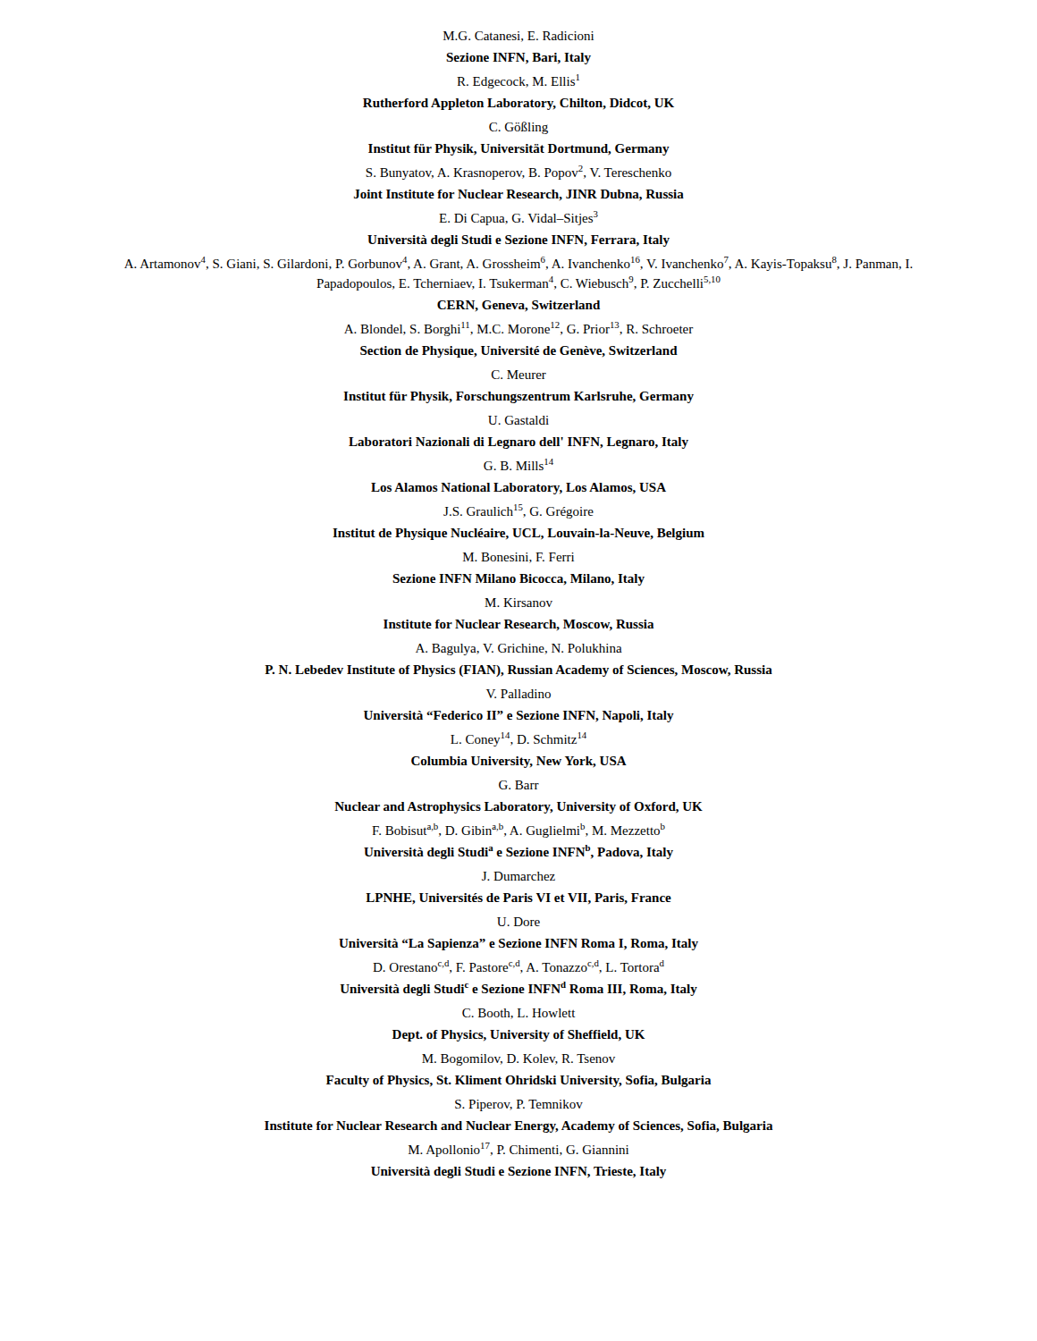M.G. Catanesi, E. Radicioni
Sezione INFN, Bari, Italy
R. Edgecock, M. Ellis1
Rutherford Appleton Laboratory, Chilton, Didcot, UK
C. Gößling
Institut für Physik, Universität Dortmund, Germany
S. Bunyatov, A. Krasnoperov, B. Popov2, V. Tereschenko
Joint Institute for Nuclear Research, JINR Dubna, Russia
E. Di Capua, G. Vidal–Sitjes3
Università degli Studi e Sezione INFN, Ferrara, Italy
A. Artamonov4, S. Giani, S. Gilardoni, P. Gorbunov4, A. Grant, A. Grossheim6, A. Ivanchenko16, V. Ivanchenko7, A. Kayis-Topaksu8, J. Panman, I. Papadopoulos, E. Tcherniaev, I. Tsukerman4, C. Wiebusch9, P. Zucchelli5,10
CERN, Geneva, Switzerland
A. Blondel, S. Borghi11, M.C. Morone12, G. Prior13, R. Schroeter
Section de Physique, Université de Genève, Switzerland
C. Meurer
Institut für Physik, Forschungszentrum Karlsruhe, Germany
U. Gastaldi
Laboratori Nazionali di Legnaro dell' INFN, Legnaro, Italy
G. B. Mills14
Los Alamos National Laboratory, Los Alamos, USA
J.S. Graulich15, G. Grégoire
Institut de Physique Nucléaire, UCL, Louvain-la-Neuve, Belgium
M. Bonesini, F. Ferri
Sezione INFN Milano Bicocca, Milano, Italy
M. Kirsanov
Institute for Nuclear Research, Moscow, Russia
A. Bagulya, V. Grichine, N. Polukhina
P. N. Lebedev Institute of Physics (FIAN), Russian Academy of Sciences, Moscow, Russia
V. Palladino
Università “Federico II” e Sezione INFN, Napoli, Italy
L. Coney14, D. Schmitz14
Columbia University, New York, USA
G. Barr
Nuclear and Astrophysics Laboratory, University of Oxford, UK
F. Bobisuta,b, D. Gibina,b, A. Guglielmib, M. Mezzettob
Università degli Studia e Sezione INFNb, Padova, Italy
J. Dumarchez
LPNHE, Universités de Paris VI et VII, Paris, France
U. Dore
Università “La Sapienza” e Sezione INFN Roma I, Roma, Italy
D. Orestanoc,d, F. Pastorec,d, A. Tonazzoc,d, L. Tortorad
Università degli Studic e Sezione INFNd Roma III, Roma, Italy
C. Booth, L. Howlett
Dept. of Physics, University of Sheffield, UK
M. Bogomilov, D. Kolev, R. Tsenov
Faculty of Physics, St. Kliment Ohridski University, Sofia, Bulgaria
S. Piperov, P. Temnikov
Institute for Nuclear Research and Nuclear Energy, Academy of Sciences, Sofia, Bulgaria
M. Apollonio17, P. Chimenti, G. Giannini
Università degli Studi e Sezione INFN, Trieste, Italy